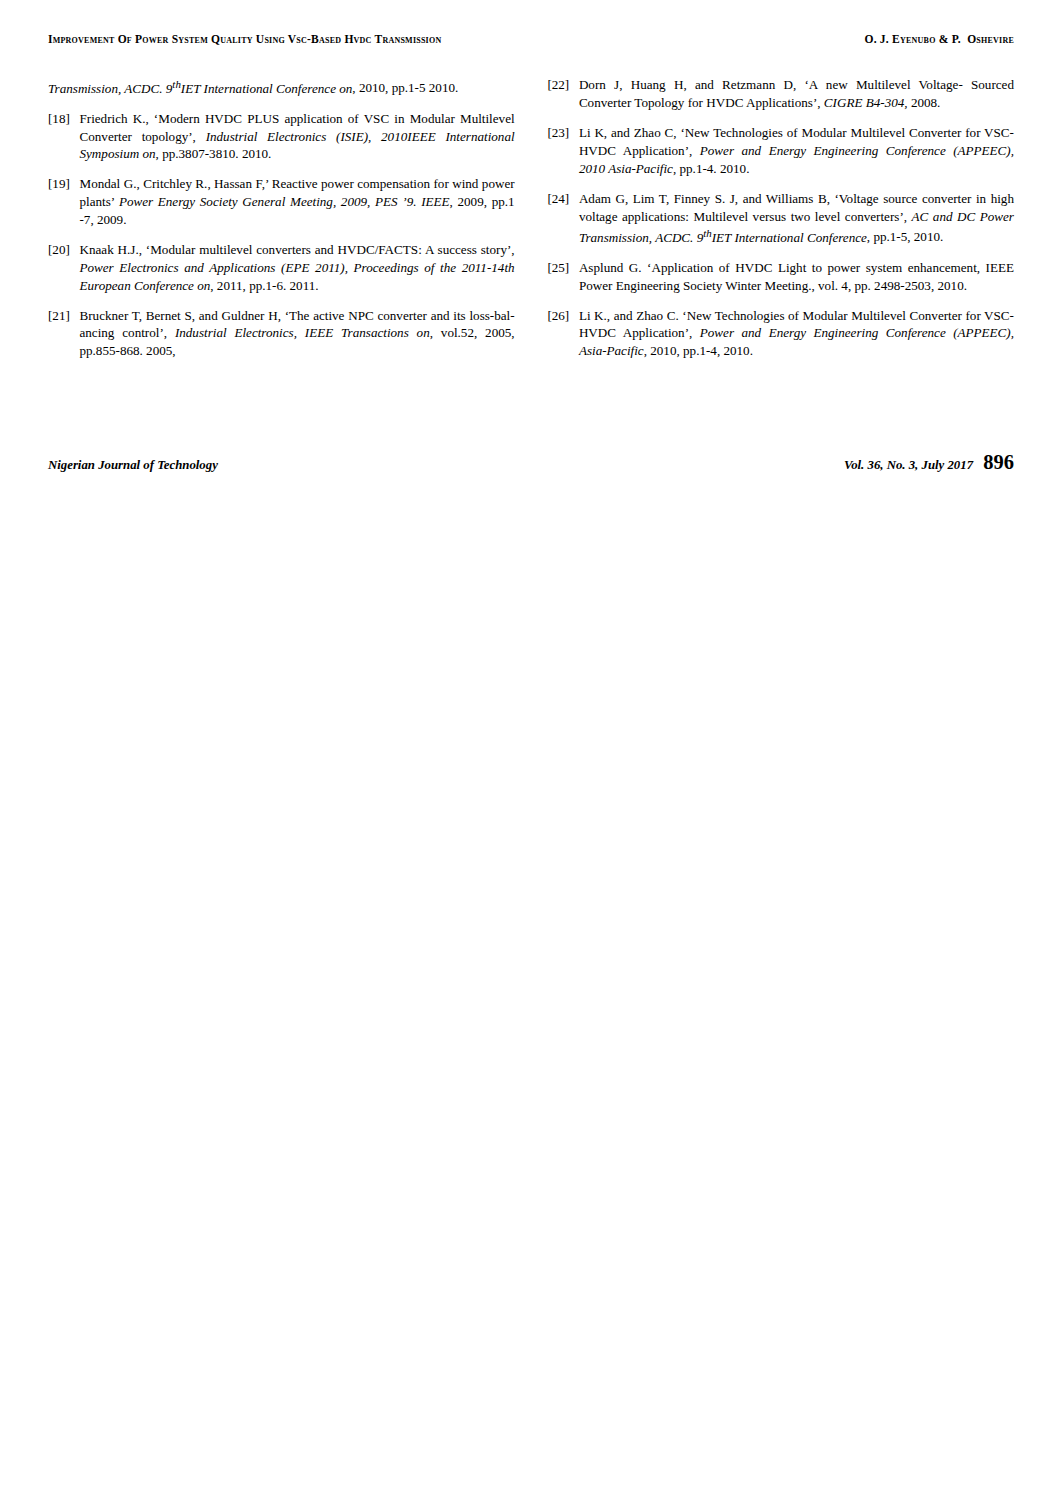Improvement Of Power System Quality Using Vsc-Based Hvdc Transmission O. J. Eyenubo & P. Oshevire
Transmission, ACDC. 9thIET International Conference on, 2010, pp.1-5 2010.
[18] Friedrich K., ‘Modern HVDC PLUS application of VSC in Modular Multilevel Converter topology’, Industrial Electronics (ISIE), 2010IEEE International Symposium on, pp.3807-3810. 2010.
[19] Mondal G., Critchley R., Hassan F,’ Reactive power compensation for wind power plants’ Power Energy Society General Meeting, 2009, PES ’9. IEEE, 2009, pp.1 -7, 2009.
[20] Knaak H.J., ‘Modular multilevel converters and HVDC/FACTS: A success story’, Power Electronics and Applications (EPE 2011), Proceedings of the 2011-14th European Conference on, 2011, pp.1-6. 2011.
[21] Bruckner T, Bernet S, and Guldner H, ‘The active NPC converter and its loss-balancing control’, Industrial Electronics, IEEE Transactions on, vol.52, 2005, pp.855-868. 2005,
[22] Dorn J, Huang H, and Retzmann D, ‘A new Multilevel Voltage- Sourced Converter Topology for HVDC Applications’, CIGRE B4-304, 2008.
[23] Li K, and Zhao C, ‘New Technologies of Modular Multilevel Converter for VSC-HVDC Application’, Power and Energy Engineering Conference (APPEEC), 2010 Asia-Pacific, pp.1-4. 2010.
[24] Adam G, Lim T, Finney S. J, and Williams B, ‘Voltage source converter in high voltage applications: Multilevel versus two level converters’, AC and DC Power Transmission, ACDC. 9thIET International Conference, pp.1-5, 2010.
[25] Asplund G. ‘Application of HVDC Light to power system enhancement, IEEE Power Engineering Society Winter Meeting., vol. 4, pp. 2498-2503, 2010.
[26] Li K., and Zhao C. ‘New Technologies of Modular Multilevel Converter for VSC-HVDC Application’, Power and Energy Engineering Conference (APPEEC), Asia-Pacific, 2010, pp.1-4, 2010.
Nigerian Journal of Technology Vol. 36, No. 3, July 2017 896